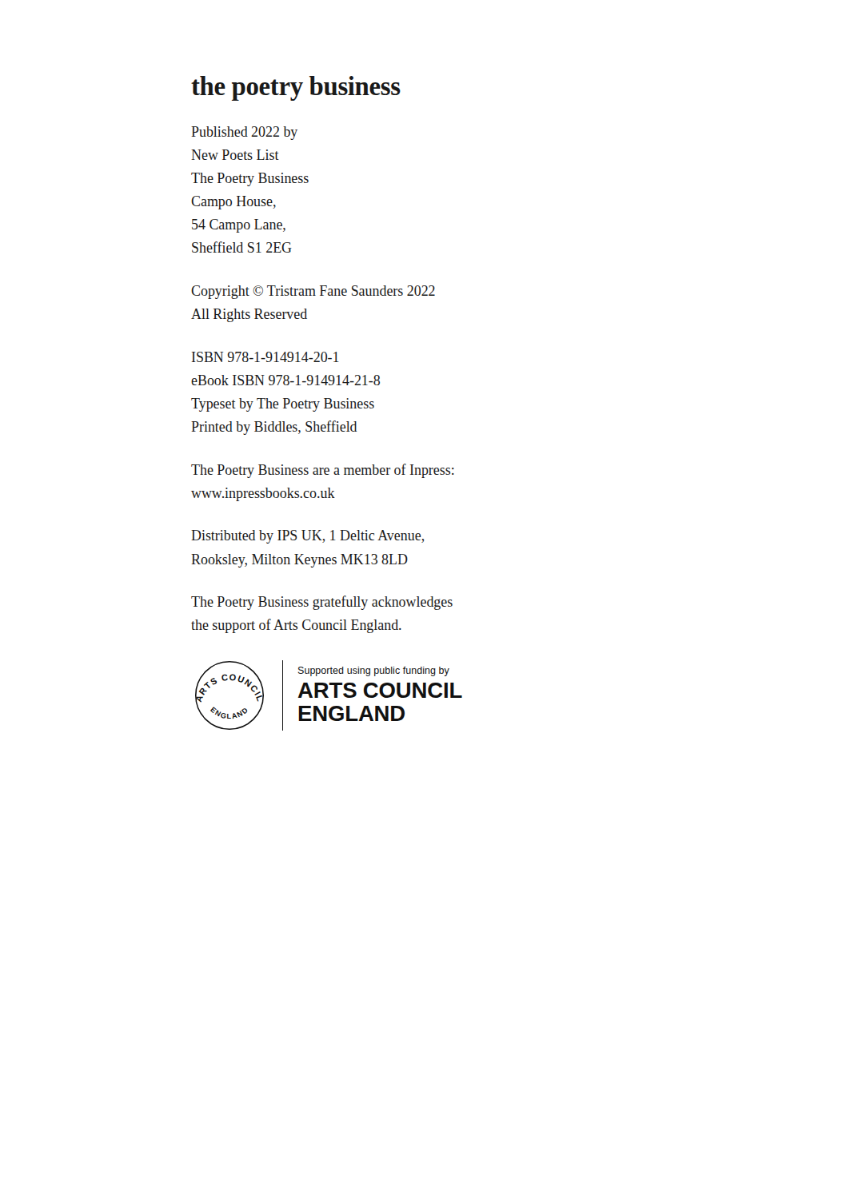the poetry business
Published 2022 by
New Poets List
The Poetry Business
Campo House,
54 Campo Lane,
Sheffield S1 2EG
Copyright © Tristram Fane Saunders 2022
All Rights Reserved
ISBN 978-1-914914-20-1
eBook ISBN 978-1-914914-21-8
Typeset by The Poetry Business
Printed by Biddles, Sheffield
The Poetry Business are a member of Inpress:
www.inpressbooks.co.uk
Distributed by IPS UK, 1 Deltic Avenue,
Rooksley, Milton Keynes MK13 8LD
The Poetry Business gratefully acknowledges
the support of Arts Council England.
ARTS COUNCIL ENGLAND
Supported using public funding by
ARTS COUNCIL
ENGLAND